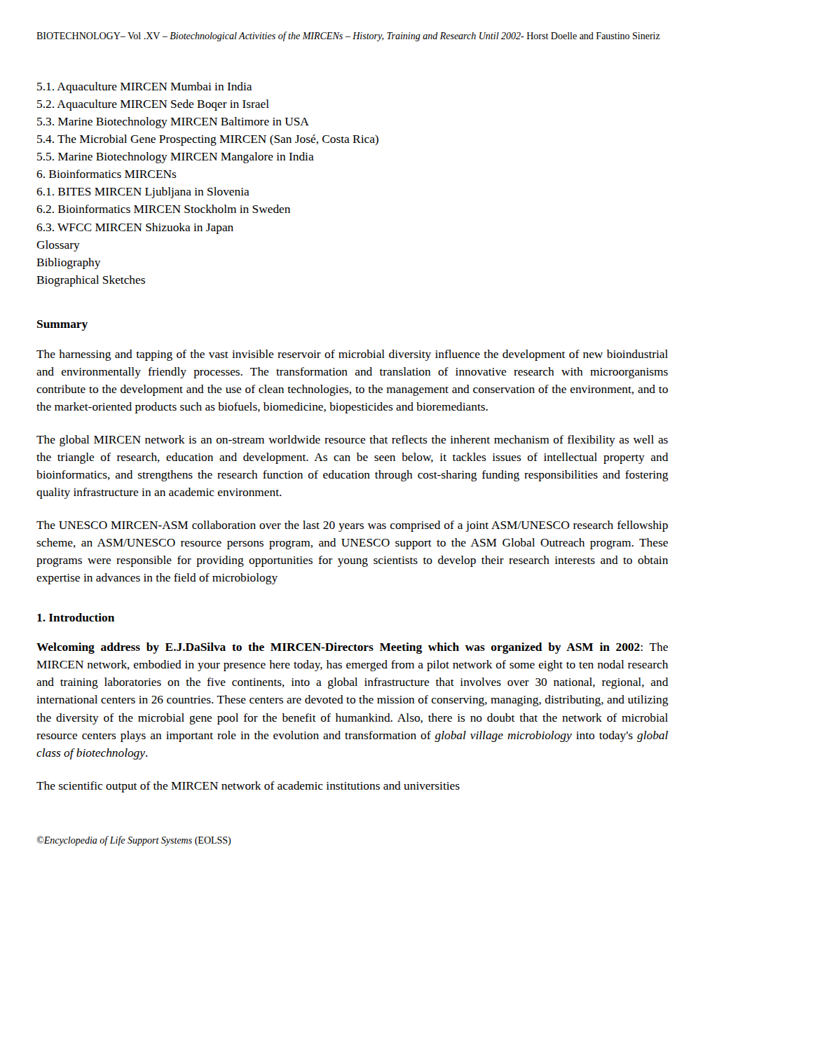BIOTECHNOLOGY– Vol .XV – Biotechnological Activities of the MIRCENs – History, Training and Research Until 2002- Horst Doelle and Faustino Sineriz
5.1. Aquaculture MIRCEN Mumbai in India
5.2. Aquaculture MIRCEN Sede Boqer in Israel
5.3. Marine Biotechnology MIRCEN Baltimore in USA
5.4. The Microbial Gene Prospecting MIRCEN (San José, Costa Rica)
5.5. Marine Biotechnology MIRCEN Mangalore in India
6. Bioinformatics MIRCENs
6.1. BITES MIRCEN Ljubljana in Slovenia
6.2. Bioinformatics MIRCEN Stockholm in Sweden
6.3. WFCC MIRCEN Shizuoka in Japan
Glossary
Bibliography
Biographical Sketches
Summary
The harnessing and tapping of the vast invisible reservoir of microbial diversity influence the development of new bioindustrial and environmentally friendly processes. The transformation and translation of innovative research with microorganisms contribute to the development and the use of clean technologies, to the management and conservation of the environment, and to the market-oriented products such as biofuels, biomedicine, biopesticides and bioremediants.
The global MIRCEN network is an on-stream worldwide resource that reflects the inherent mechanism of flexibility as well as the triangle of research, education and development. As can be seen below, it tackles issues of intellectual property and bioinformatics, and strengthens the research function of education through cost-sharing funding responsibilities and fostering quality infrastructure in an academic environment.
The UNESCO MIRCEN-ASM collaboration over the last 20 years was comprised of a joint ASM/UNESCO research fellowship scheme, an ASM/UNESCO resource persons program, and UNESCO support to the ASM Global Outreach program. These programs were responsible for providing opportunities for young scientists to develop their research interests and to obtain expertise in advances in the field of microbiology
1. Introduction
Welcoming address by E.J.DaSilva to the MIRCEN-Directors Meeting which was organized by ASM in 2002: The MIRCEN network, embodied in your presence here today, has emerged from a pilot network of some eight to ten nodal research and training laboratories on the five continents, into a global infrastructure that involves over 30 national, regional, and international centers in 26 countries. These centers are devoted to the mission of conserving, managing, distributing, and utilizing the diversity of the microbial gene pool for the benefit of humankind. Also, there is no doubt that the network of microbial resource centers plays an important role in the evolution and transformation of global village microbiology into today's global class of biotechnology.
The scientific output of the MIRCEN network of academic institutions and universities
©Encyclopedia of Life Support Systems (EOLSS)